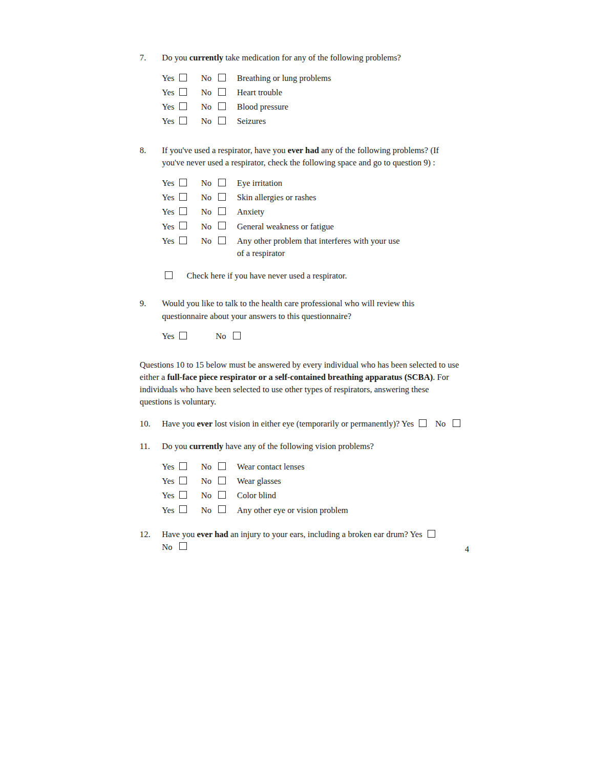7.
Do you currently take medication for any of the following problems?
| Yes | No | Breathing or lung problems |
| Yes | No | Heart trouble |
| Yes | No | Blood pressure |
| Yes | No | Seizures |
8.
If you've used a respirator, have you ever had any of the following problems? (If you've never used a respirator, check the following space and go to question 9) :
| Yes | No | Eye irritation |
| Yes | No | Skin allergies or rashes |
| Yes | No | Anxiety |
| Yes | No | General weakness or fatigue |
| Yes | No | Any other problem that interferes with your use of a respirator |
Check here if you have never used a respirator.
9.
Would you like to talk to the health care professional who will review this questionnaire about your answers to this questionnaire?
Yes No
Questions 10 to 15 below must be answered by every individual who has been selected to use either a full-face piece respirator or a self-contained breathing apparatus (SCBA). For individuals who have been selected to use other types of respirators, answering these questions is voluntary.
10.
Have you ever lost vision in either eye (temporarily or permanently)? Yes No
11.
Do you currently have any of the following vision problems?
| Yes | No | Wear contact lenses |
| Yes | No | Wear glasses |
| Yes | No | Color blind |
| Yes | No | Any other eye or vision problem |
12.
Have you ever had an injury to your ears, including a broken ear drum? Yes No
4